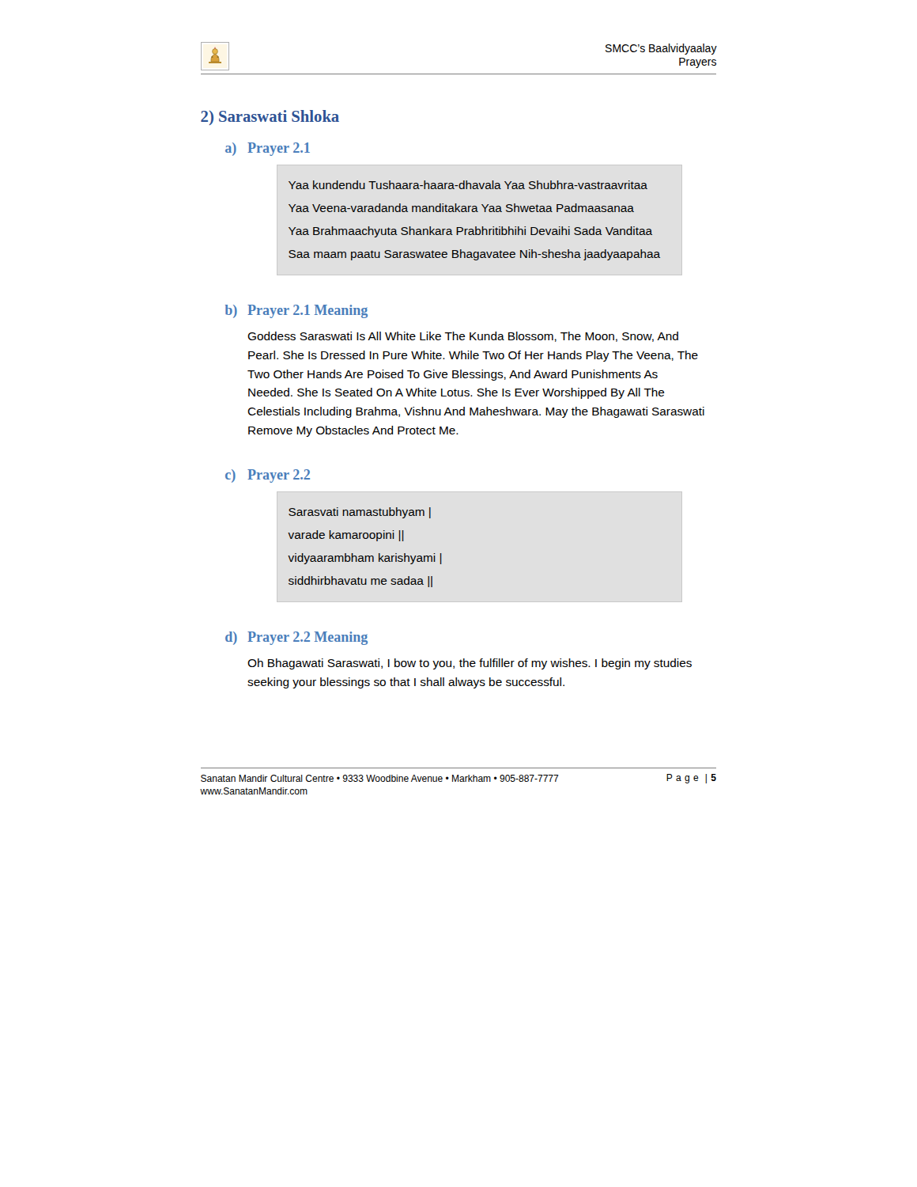SMCC’s Baalvidyaalay
Prayers
2) Saraswati Shloka
a) Prayer 2.1
Yaa kundendu Tushaara-haara-dhavala Yaa Shubhra-vastraavritaa
Yaa Veena-varadanda manditakara Yaa Shwetaa Padmaasanaa
Yaa Brahmaachyuta Shankara Prabhritibhihi Devaihi Sada Vanditaa
Saa maam paatu Saraswatee Bhagavatee Nih-shesha jaadyaapahaa
b) Prayer 2.1 Meaning
Goddess Saraswati Is All White Like The Kunda Blossom, The Moon, Snow, And Pearl. She Is Dressed In Pure White. While Two Of Her Hands Play The Veena, The Two Other Hands Are Poised To Give Blessings, And Award Punishments As Needed. She Is Seated On A White Lotus. She Is Ever Worshipped By All The Celestials Including Brahma, Vishnu And Maheshwara. May the Bhagawati Saraswati Remove My Obstacles And Protect Me.
c) Prayer 2.2
Sarasvati namastubhyam |
varade kamaroopini ||
vidyaarambham karishyami |
siddhirbhavatu me sadaa ||
d) Prayer 2.2 Meaning
Oh Bhagawati Saraswati, I bow to you, the fulfiller of my wishes. I begin my studies seeking your blessings so that I shall always be successful.
Sanatan Mandir Cultural Centre • 9333 Woodbine Avenue • Markham • 905-887-7777
www.SanatanMandir.com
P a g e | 5